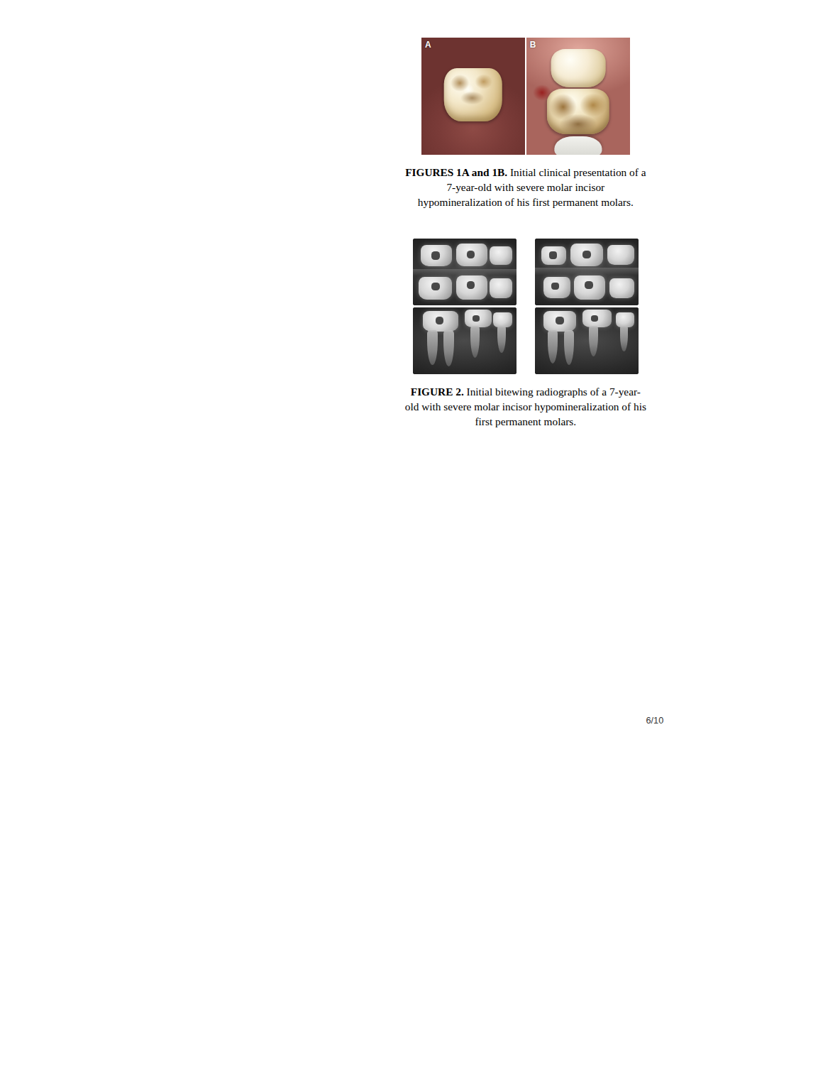A
B
FIGURES 1A and 1B. Initial clinical presentation of a 7-year-old with severe molar incisor hypomineralization of his first permanent molars.
FIGURE 2. Initial bitewing radiographs of a 7-year-old with severe molar incisor hypomineralization of his first permanent molars.
6/10